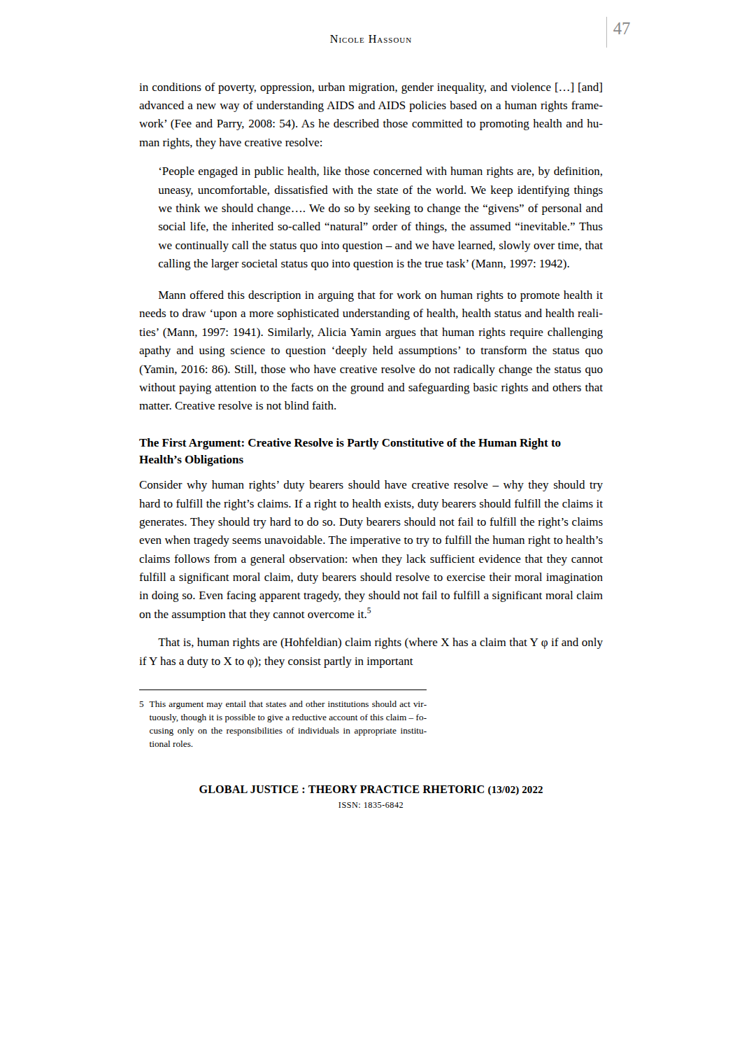Nicole Hassoun 47
in conditions of poverty, oppression, urban migration, gender inequality, and violence […] [and] advanced a new way of understanding AIDS and AIDS policies based on a human rights framework’ (Fee and Parry, 2008: 54). As he described those committed to promoting health and human rights, they have creative resolve:
‘People engaged in public health, like those concerned with human rights are, by definition, uneasy, uncomfortable, dissatisfied with the state of the world. We keep identifying things we think we should change…. We do so by seeking to change the “givens” of personal and social life, the inherited so-called “natural” order of things, the assumed “inevitable.” Thus we continually call the status quo into question – and we have learned, slowly over time, that calling the larger societal status quo into question is the true task’ (Mann, 1997: 1942).
Mann offered this description in arguing that for work on human rights to promote health it needs to draw ‘upon a more sophisticated understanding of health, health status and health realities’ (Mann, 1997: 1941). Similarly, Alicia Yamin argues that human rights require challenging apathy and using science to question ‘deeply held assumptions’ to transform the status quo (Yamin, 2016: 86). Still, those who have creative resolve do not radically change the status quo without paying attention to the facts on the ground and safeguarding basic rights and others that matter. Creative resolve is not blind faith.
The First Argument: Creative Resolve is Partly Constitutive of the Human Right to Health’s Obligations
Consider why human rights’ duty bearers should have creative resolve – why they should try hard to fulfill the right’s claims. If a right to health exists, duty bearers should fulfill the claims it generates. They should try hard to do so. Duty bearers should not fail to fulfill the right’s claims even when tragedy seems unavoidable. The imperative to try to fulfill the human right to health’s claims follows from a general observation: when they lack sufficient evidence that they cannot fulfill a significant moral claim, duty bearers should resolve to exercise their moral imagination in doing so. Even facing apparent tragedy, they should not fail to fulfill a significant moral claim on the assumption that they cannot overcome it.5
That is, human rights are (Hohfeldian) claim rights (where X has a claim that Y φ if and only if Y has a duty to X to φ); they consist partly in important
5 This argument may entail that states and other institutions should act virtuously, though it is possible to give a reductive account of this claim – focusing only on the responsibilities of individuals in appropriate institutional roles.
GLOBAL JUSTICE : THEORY PRACTICE RHETORIC (13/02) 2022
ISSN: 1835-6842